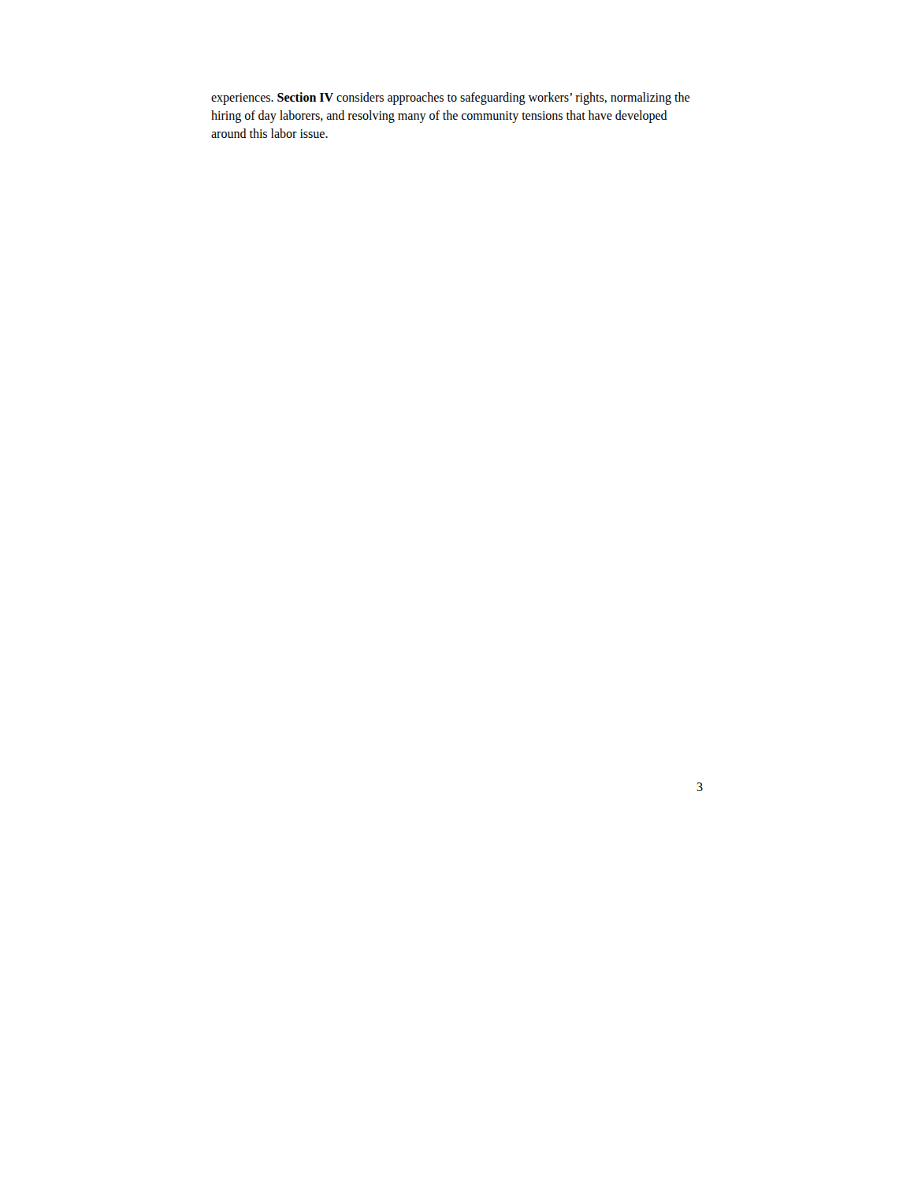experiences. Section IV considers approaches to safeguarding workers’ rights, normalizing the hiring of day laborers, and resolving many of the community tensions that have developed around this labor issue.
3